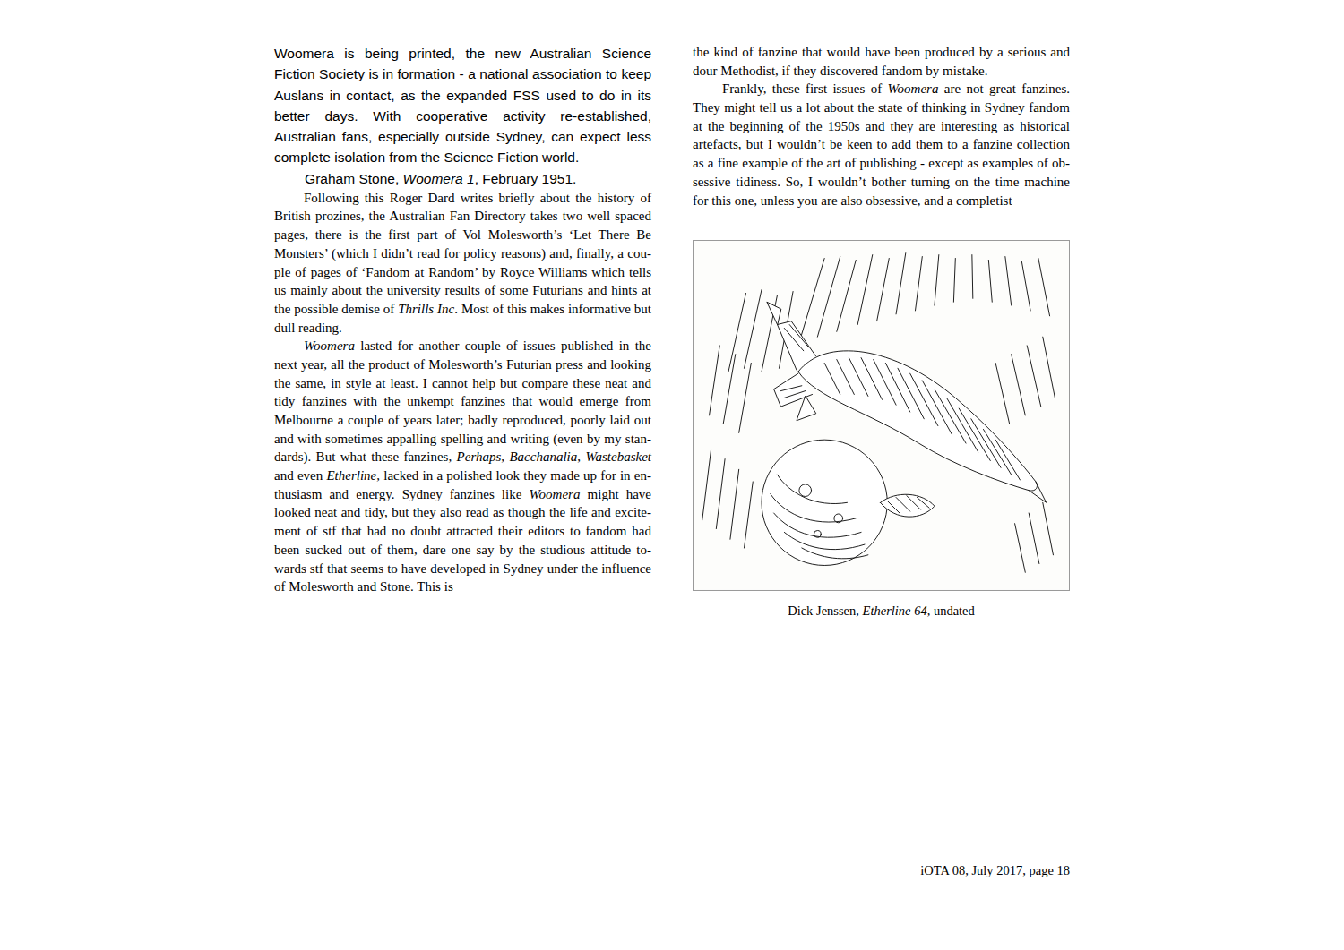Woomera is being printed, the new Australian Science Fiction Society is in formation - a national association to keep Auslans in contact, as the expanded FSS used to do in its better days. With cooperative activity re-established, Australian fans, especially outside Sydney, can expect less complete isolation from the Science Fiction world.
Graham Stone, Woomera 1, February 1951.
Following this Roger Dard writes briefly about the history of British prozines, the Australian Fan Directory takes two well spaced pages, there is the first part of Vol Molesworth’s ‘Let There Be Monsters’ (which I didn’t read for policy reasons) and, finally, a couple of pages of ‘Fandom at Random’ by Royce Williams which tells us mainly about the university results of some Futurians and hints at the possible demise of Thrills Inc. Most of this makes informative but dull reading.
Woomera lasted for another couple of issues published in the next year, all the product of Molesworth’s Futurian press and looking the same, in style at least. I cannot help but compare these neat and tidy fanzines with the unkempt fanzines that would emerge from Melbourne a couple of years later; badly reproduced, poorly laid out and with sometimes appalling spelling and writing (even by my standards). But what these fanzines, Perhaps, Bacchanalia, Wastebasket and even Etherline, lacked in a polished look they made up for in enthusiasm and energy. Sydney fanzines like Woomera might have looked neat and tidy, but they also read as though the life and excitement of stf that had no doubt attracted their editors to fandom had been sucked out of them, dare one say by the studious attitude towards stf that seems to have developed in Sydney under the influence of Molesworth and Stone. This is
the kind of fanzine that would have been produced by a serious and dour Methodist, if they discovered fandom by mistake.
Frankly, these first issues of Woomera are not great fanzines. They might tell us a lot about the state of thinking in Sydney fandom at the beginning of the 1950s and they are interesting as historical artefacts, but I wouldn’t be keen to add them to a fanzine collection as a fine example of the art of publishing - except as examples of obsessive tidiness. So, I wouldn’t bother turning on the time machine for this one, unless you are also obsessive, and a completist
Dick Jenssen, Etherline 64, undated
iOTA 08, July 2017, page 18